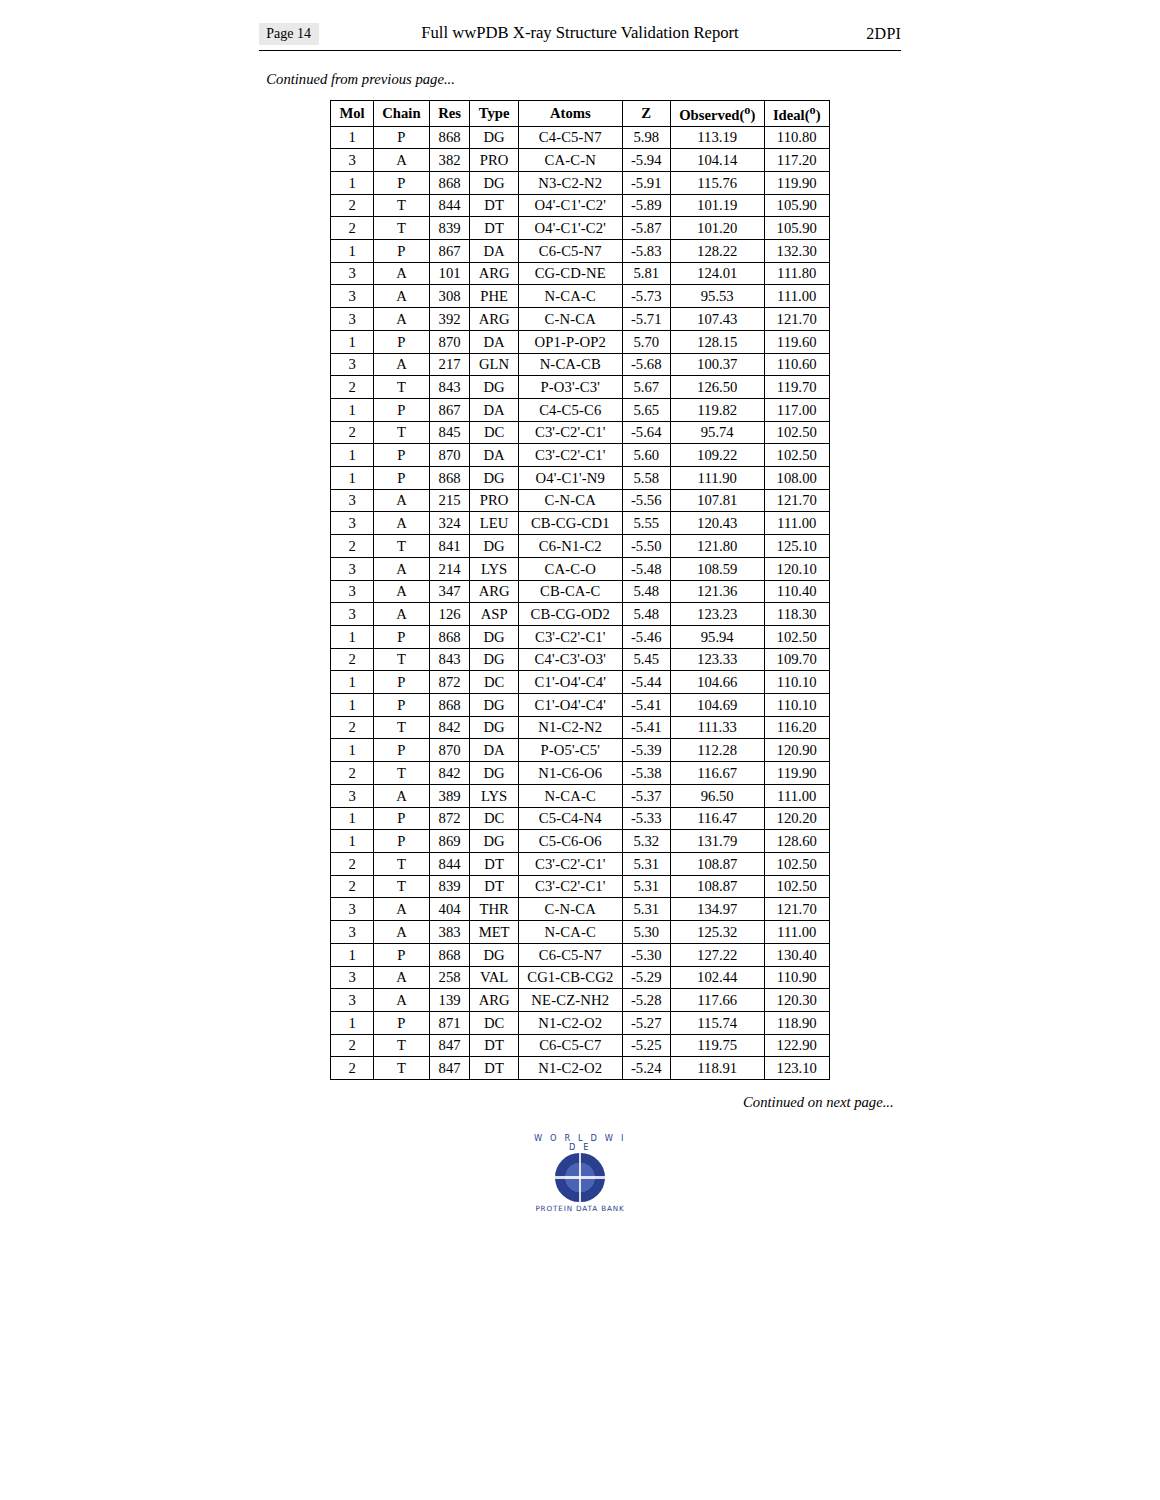Page 14
Full wwPDB X-ray Structure Validation Report
2DPI
Continued from previous page...
| Mol | Chain | Res | Type | Atoms | Z | Observed( o ) | Ideal( o ) |
| --- | --- | --- | --- | --- | --- | --- | --- |
| 1 | P | 868 | DG | C4-C5-N7 | 5.98 | 113.19 | 110.80 |
| 3 | A | 382 | PRO | CA-C-N | -5.94 | 104.14 | 117.20 |
| 1 | P | 868 | DG | N3-C2-N2 | -5.91 | 115.76 | 119.90 |
| 2 | T | 844 | DT | O4'-C1'-C2' | -5.89 | 101.19 | 105.90 |
| 2 | T | 839 | DT | O4'-C1'-C2' | -5.87 | 101.20 | 105.90 |
| 1 | P | 867 | DA | C6-C5-N7 | -5.83 | 128.22 | 132.30 |
| 3 | A | 101 | ARG | CG-CD-NE | 5.81 | 124.01 | 111.80 |
| 3 | A | 308 | PHE | N-CA-C | -5.73 | 95.53 | 111.00 |
| 3 | A | 392 | ARG | C-N-CA | -5.71 | 107.43 | 121.70 |
| 1 | P | 870 | DA | OP1-P-OP2 | 5.70 | 128.15 | 119.60 |
| 3 | A | 217 | GLN | N-CA-CB | -5.68 | 100.37 | 110.60 |
| 2 | T | 843 | DG | P-O3'-C3' | 5.67 | 126.50 | 119.70 |
| 1 | P | 867 | DA | C4-C5-C6 | 5.65 | 119.82 | 117.00 |
| 2 | T | 845 | DC | C3'-C2'-C1' | -5.64 | 95.74 | 102.50 |
| 1 | P | 870 | DA | C3'-C2'-C1' | 5.60 | 109.22 | 102.50 |
| 1 | P | 868 | DG | O4'-C1'-N9 | 5.58 | 111.90 | 108.00 |
| 3 | A | 215 | PRO | C-N-CA | -5.56 | 107.81 | 121.70 |
| 3 | A | 324 | LEU | CB-CG-CD1 | 5.55 | 120.43 | 111.00 |
| 2 | T | 841 | DG | C6-N1-C2 | -5.50 | 121.80 | 125.10 |
| 3 | A | 214 | LYS | CA-C-O | -5.48 | 108.59 | 120.10 |
| 3 | A | 347 | ARG | CB-CA-C | 5.48 | 121.36 | 110.40 |
| 3 | A | 126 | ASP | CB-CG-OD2 | 5.48 | 123.23 | 118.30 |
| 1 | P | 868 | DG | C3'-C2'-C1' | -5.46 | 95.94 | 102.50 |
| 2 | T | 843 | DG | C4'-C3'-O3' | 5.45 | 123.33 | 109.70 |
| 1 | P | 872 | DC | C1'-O4'-C4' | -5.44 | 104.66 | 110.10 |
| 1 | P | 868 | DG | C1'-O4'-C4' | -5.41 | 104.69 | 110.10 |
| 2 | T | 842 | DG | N1-C2-N2 | -5.41 | 111.33 | 116.20 |
| 1 | P | 870 | DA | P-O5'-C5' | -5.39 | 112.28 | 120.90 |
| 2 | T | 842 | DG | N1-C6-O6 | -5.38 | 116.67 | 119.90 |
| 3 | A | 389 | LYS | N-CA-C | -5.37 | 96.50 | 111.00 |
| 1 | P | 872 | DC | C5-C4-N4 | -5.33 | 116.47 | 120.20 |
| 1 | P | 869 | DG | C5-C6-O6 | 5.32 | 131.79 | 128.60 |
| 2 | T | 844 | DT | C3'-C2'-C1' | 5.31 | 108.87 | 102.50 |
| 2 | T | 839 | DT | C3'-C2'-C1' | 5.31 | 108.87 | 102.50 |
| 3 | A | 404 | THR | C-N-CA | 5.31 | 134.97 | 121.70 |
| 3 | A | 383 | MET | N-CA-C | 5.30 | 125.32 | 111.00 |
| 1 | P | 868 | DG | C6-C5-N7 | -5.30 | 127.22 | 130.40 |
| 3 | A | 258 | VAL | CG1-CB-CG2 | -5.29 | 102.44 | 110.90 |
| 3 | A | 139 | ARG | NE-CZ-NH2 | -5.28 | 117.66 | 120.30 |
| 1 | P | 871 | DC | N1-C2-O2 | -5.27 | 115.74 | 118.90 |
| 2 | T | 847 | DT | C6-C5-C7 | -5.25 | 119.75 | 122.90 |
| 2 | T | 847 | DT | N1-C2-O2 | -5.24 | 118.91 | 123.10 |
Continued on next page...
W O R L D W I D E
PROTEIN DATA BANK